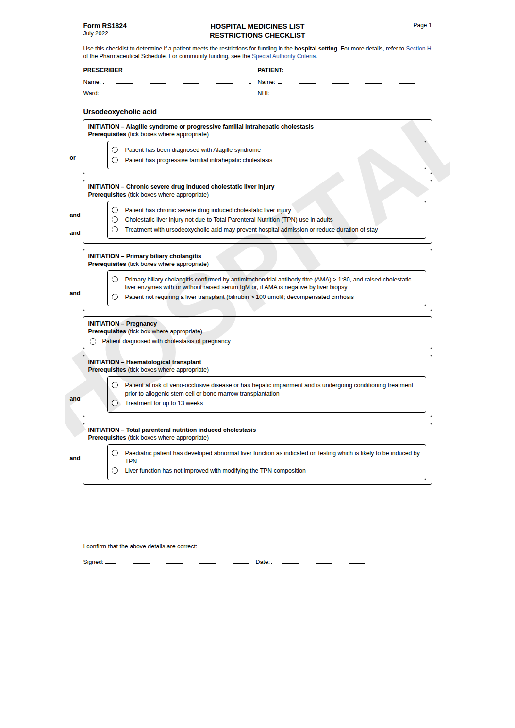HOSPITAL
Form RS1824
July 2022
HOSPITAL MEDICINES LIST
RESTRICTIONS CHECKLIST
Page 1
Use this checklist to determine if a patient meets the restrictions for funding in the hospital setting. For more details, refer to Section H of the Pharmaceutical Schedule. For community funding, see the Special Authority Criteria.
| PRESCRIBER Name: Ward: | PATIENT: Name: NHI: |
Ursodeoxycholic acid
INITIATION – Alagille syndrome or progressive familial intrahepatic cholestasis
Prerequisites (tick boxes where appropriate)
Patient has been diagnosed with Alagille syndrome
Patient has progressive familial intrahepatic cholestasis
or
INITIATION – Chronic severe drug induced cholestatic liver injury
Prerequisites (tick boxes where appropriate)
Patient has chronic severe drug induced cholestatic liver injury
Cholestatic liver injury not due to Total Parenteral Nutrition (TPN) use in adults
Treatment with ursodeoxycholic acid may prevent hospital admission or reduce duration of stay
and
and
INITIATION – Primary biliary cholangitis
Prerequisites (tick boxes where appropriate)
Primary biliary cholangitis confirmed by antimitochondrial antibody titre (AMA) > 1:80, and raised cholestatic liver enzymes with or without raised serum IgM or, if AMA is negative by liver biopsy
Patient not requiring a liver transplant (bilirubin > 100 umol/l; decompensated cirrhosis
and
INITIATION – Pregnancy
Prerequisites (tick box where appropriate)
Patient diagnosed with cholestasis of pregnancy
INITIATION – Haematological transplant
Prerequisites (tick boxes where appropriate)
Patient at risk of veno-occlusive disease or has hepatic impairment and is undergoing conditioning treatment prior to allogenic stem cell or bone marrow transplantation
Treatment for up to 13 weeks
and
INITIATION – Total parenteral nutrition induced cholestasis
Prerequisites (tick boxes where appropriate)
Paediatric patient has developed abnormal liver function as indicated on testing which is likely to be induced by TPN
Liver function has not improved with modifying the TPN composition
and
I confirm that the above details are correct:
Signed: Date: